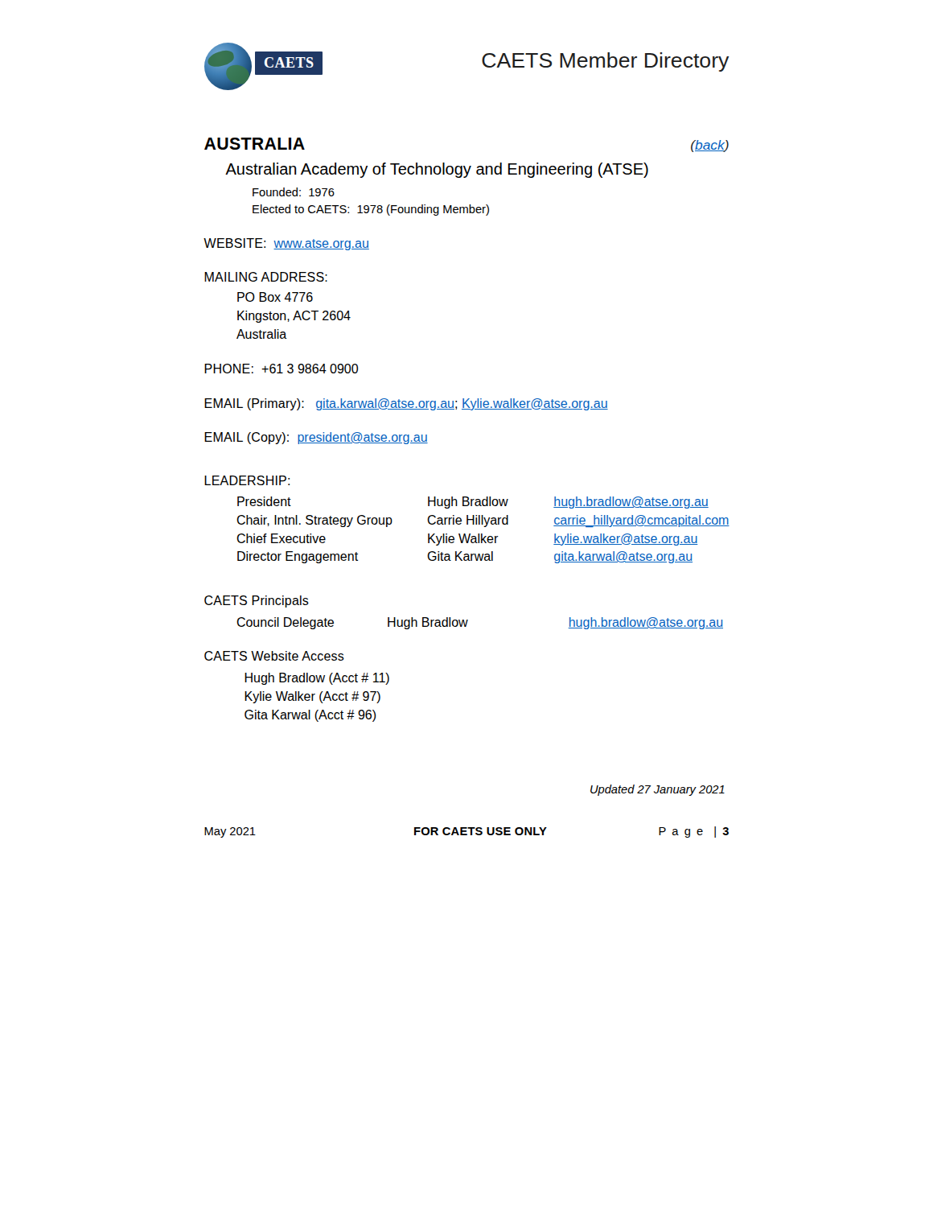CAETS
CAETS Member Directory
AUSTRALIA (back)
Australian Academy of Technology and Engineering (ATSE)
Founded: 1976
Elected to CAETS: 1978 (Founding Member)
WEBSITE: www.atse.org.au
MAILING ADDRESS:
PO Box 4776
Kingston, ACT 2604
Australia
PHONE: +61 3 9864 0900
EMAIL (Primary): gita.karwal@atse.org.au; Kylie.walker@atse.org.au
EMAIL (Copy): president@atse.org.au
LEADERSHIP:
| President | Hugh Bradlow | hugh.bradlow@atse.org.au |
| Chair, Intnl. Strategy Group | Carrie Hillyard | carrie_hillyard@cmcapital.com |
| Chief Executive | Kylie Walker | kylie.walker@atse.org.au |
| Director Engagement | Gita Karwal | gita.karwal@atse.org.au |
CAETS Principals
| Council Delegate | Hugh Bradlow | hugh.bradlow@atse.org.au |
CAETS Website Access
Hugh Bradlow (Acct # 11)
Kylie Walker (Acct # 97)
Gita Karwal (Acct # 96)
Updated 27 January 2021
May 2021
FOR CAETS USE ONLY
P a g e | 3